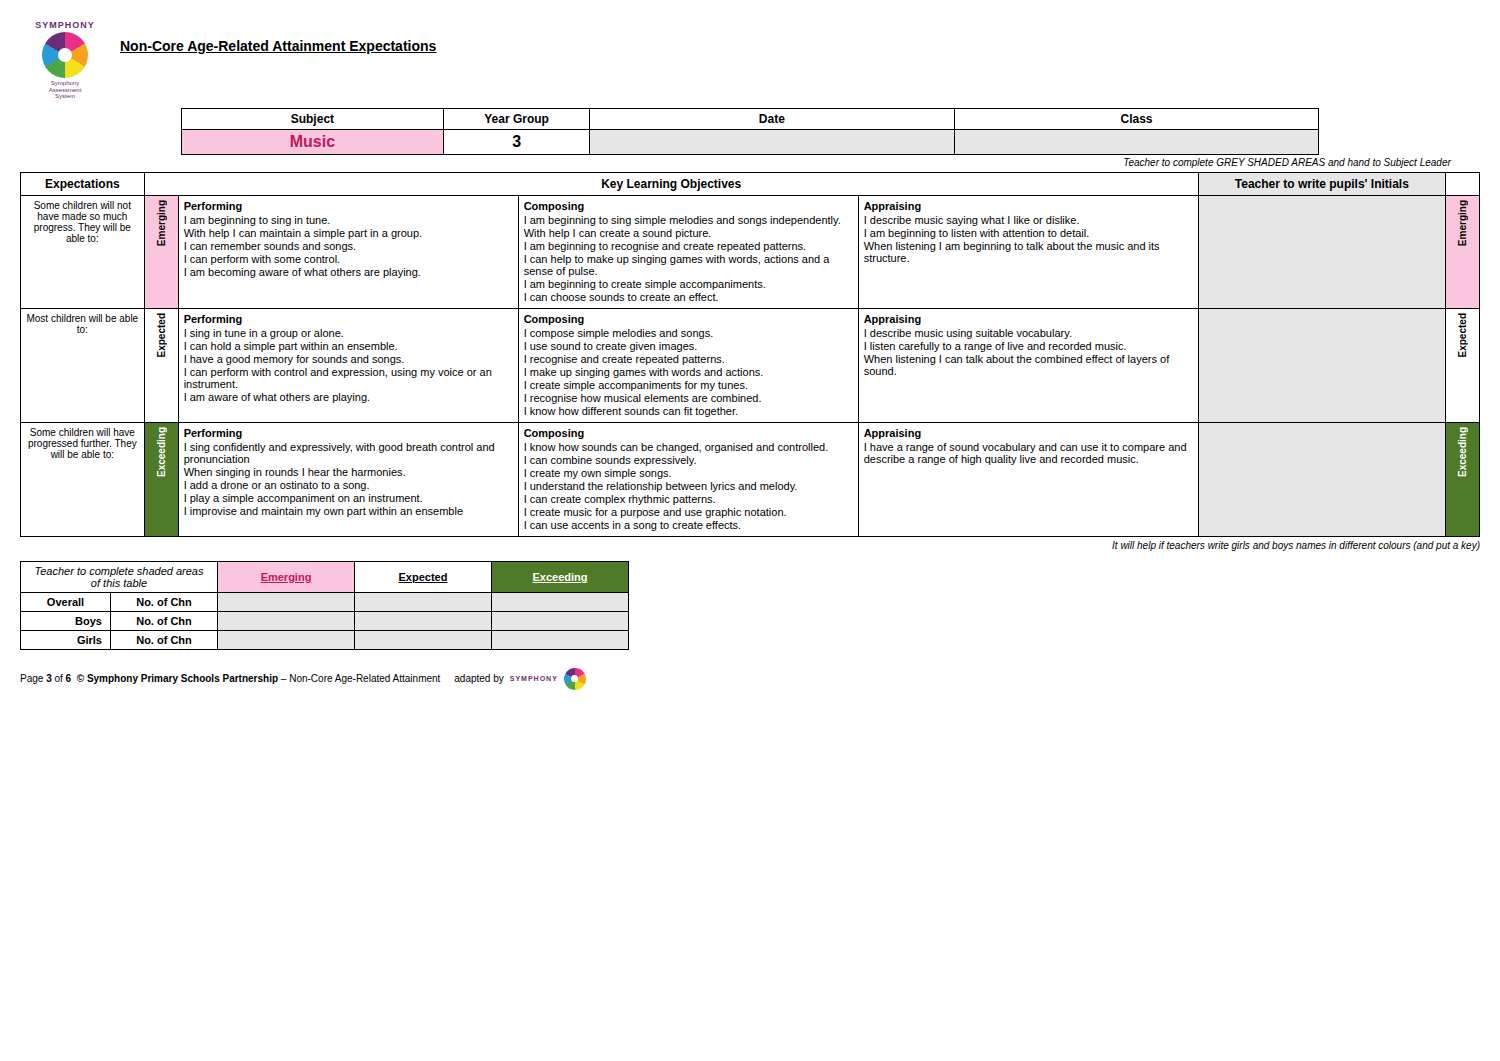SYMPHONY
Symphony
Assessment
System
Non-Core Age-Related Attainment Expectations
| Subject | Year Group | Date | Class |
| --- | --- | --- | --- |
| Music | 3 | | |
Teacher to complete GREY SHADED AREAS and hand to Subject Leader
| Expectations | Key Learning Objectives | Teacher to write pupils' Initials | |
| --- | --- | --- | --- |
| Some children will not have made so much progress. They will be able to: | Emerging | Performing I am beginning to sing in tune. With help I can maintain a simple part in a group. I can remember sounds and songs. I can perform with some control. I am becoming aware of what others are playing. | Composing I am beginning to sing simple melodies and songs independently. With help I can create a sound picture. I am beginning to recognise and create repeated patterns. I can help to make up singing games with words, actions and a sense of pulse. I am beginning to create simple accompaniments. I can choose sounds to create an effect. | Appraising I describe music saying what I like or dislike. I am beginning to listen with attention to detail. When listening I am beginning to talk about the music and its structure. | | Emerging |
| Most children will be able to: | Expected | Performing I sing in tune in a group or alone. I can hold a simple part within an ensemble. I have a good memory for sounds and songs. I can perform with control and expression, using my voice or an instrument. I am aware of what others are playing. | Composing I compose simple melodies and songs. I use sound to create given images. I recognise and create repeated patterns. I make up singing games with words and actions. I create simple accompaniments for my tunes. I recognise how musical elements are combined. I know how different sounds can fit together. | Appraising I describe music using suitable vocabulary. I listen carefully to a range of live and recorded music. When listening I can talk about the combined effect of layers of sound. | | Expected |
| Some children will have progressed further. They will be able to: | Exceeding | Performing I sing confidently and expressively, with good breath control and pronunciation When singing in rounds I hear the harmonies. I add a drone or an ostinato to a song. I play a simple accompaniment on an instrument. I improvise and maintain my own part within an ensemble | Composing I know how sounds can be changed, organised and controlled. I can combine sounds expressively. I create my own simple songs. I understand the relationship between lyrics and melody. I can create complex rhythmic patterns. I create music for a purpose and use graphic notation. I can use accents in a song to create effects. | Appraising I have a range of sound vocabulary and can use it to compare and describe a range of high quality live and recorded music. | | Exceeding |
It will help if teachers write girls and boys names in different colours (and put a key)
| Teacher to complete shaded areas of this table | Emerging | Expected | Exceeding |
| Overall | No. of Chn | | | |
| Boys | No. of Chn | | | |
| Girls | No. of Chn | | | |
Page 3 of 6 © Symphony Primary Schools Partnership – Non-Core Age-Related Attainment adapted by SYMPHONY